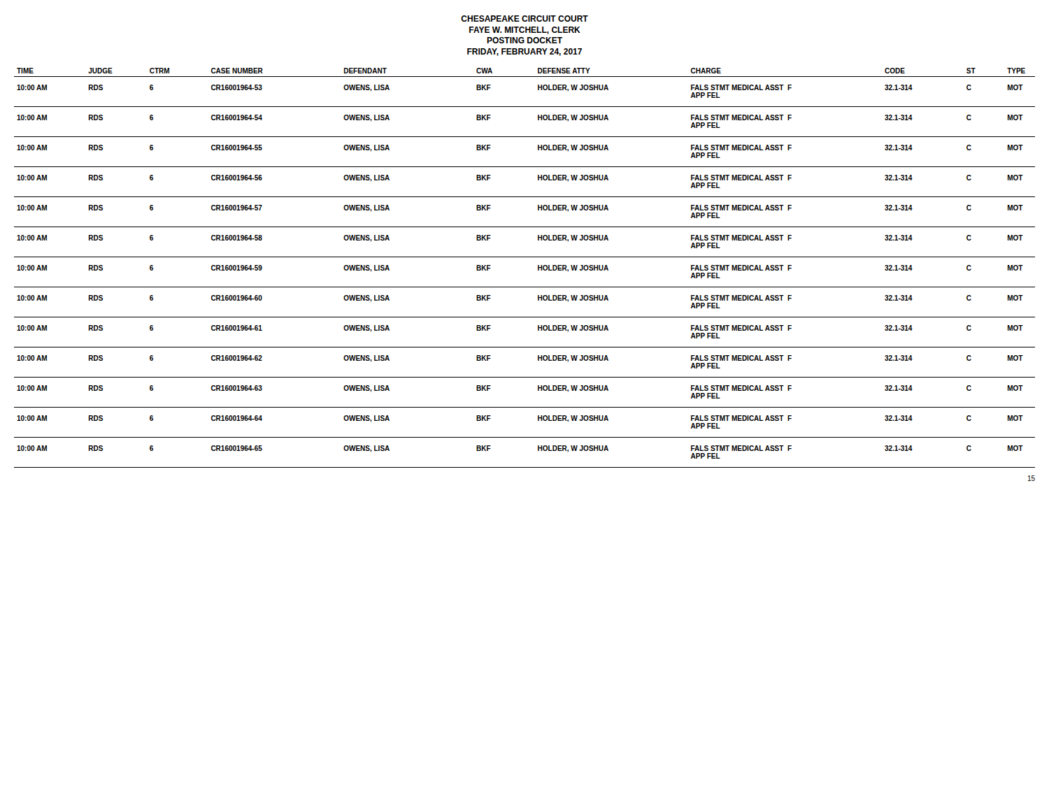CHESAPEAKE CIRCUIT COURT
FAYE W. MITCHELL, CLERK
POSTING DOCKET
FRIDAY, FEBRUARY 24, 2017
| TIME | JUDGE | CTRM | CASE NUMBER | DEFENDANT | CWA | DEFENSE ATTY | CHARGE | CODE | ST | TYPE |
| --- | --- | --- | --- | --- | --- | --- | --- | --- | --- | --- |
| 10:00 AM | RDS | 6 | CR16001964-53 | OWENS, LISA | BKF | HOLDER, W JOSHUA | FALS STMT MEDICAL ASST F APP FEL | 32.1-314 | C | MOT |
| 10:00 AM | RDS | 6 | CR16001964-54 | OWENS, LISA | BKF | HOLDER, W JOSHUA | FALS STMT MEDICAL ASST F APP FEL | 32.1-314 | C | MOT |
| 10:00 AM | RDS | 6 | CR16001964-55 | OWENS, LISA | BKF | HOLDER, W JOSHUA | FALS STMT MEDICAL ASST F APP FEL | 32.1-314 | C | MOT |
| 10:00 AM | RDS | 6 | CR16001964-56 | OWENS, LISA | BKF | HOLDER, W JOSHUA | FALS STMT MEDICAL ASST F APP FEL | 32.1-314 | C | MOT |
| 10:00 AM | RDS | 6 | CR16001964-57 | OWENS, LISA | BKF | HOLDER, W JOSHUA | FALS STMT MEDICAL ASST F APP FEL | 32.1-314 | C | MOT |
| 10:00 AM | RDS | 6 | CR16001964-58 | OWENS, LISA | BKF | HOLDER, W JOSHUA | FALS STMT MEDICAL ASST F APP FEL | 32.1-314 | C | MOT |
| 10:00 AM | RDS | 6 | CR16001964-59 | OWENS, LISA | BKF | HOLDER, W JOSHUA | FALS STMT MEDICAL ASST F APP FEL | 32.1-314 | C | MOT |
| 10:00 AM | RDS | 6 | CR16001964-60 | OWENS, LISA | BKF | HOLDER, W JOSHUA | FALS STMT MEDICAL ASST F APP FEL | 32.1-314 | C | MOT |
| 10:00 AM | RDS | 6 | CR16001964-61 | OWENS, LISA | BKF | HOLDER, W JOSHUA | FALS STMT MEDICAL ASST F APP FEL | 32.1-314 | C | MOT |
| 10:00 AM | RDS | 6 | CR16001964-62 | OWENS, LISA | BKF | HOLDER, W JOSHUA | FALS STMT MEDICAL ASST F APP FEL | 32.1-314 | C | MOT |
| 10:00 AM | RDS | 6 | CR16001964-63 | OWENS, LISA | BKF | HOLDER, W JOSHUA | FALS STMT MEDICAL ASST F APP FEL | 32.1-314 | C | MOT |
| 10:00 AM | RDS | 6 | CR16001964-64 | OWENS, LISA | BKF | HOLDER, W JOSHUA | FALS STMT MEDICAL ASST F APP FEL | 32.1-314 | C | MOT |
| 10:00 AM | RDS | 6 | CR16001964-65 | OWENS, LISA | BKF | HOLDER, W JOSHUA | FALS STMT MEDICAL ASST F APP FEL | 32.1-314 | C | MOT |
15